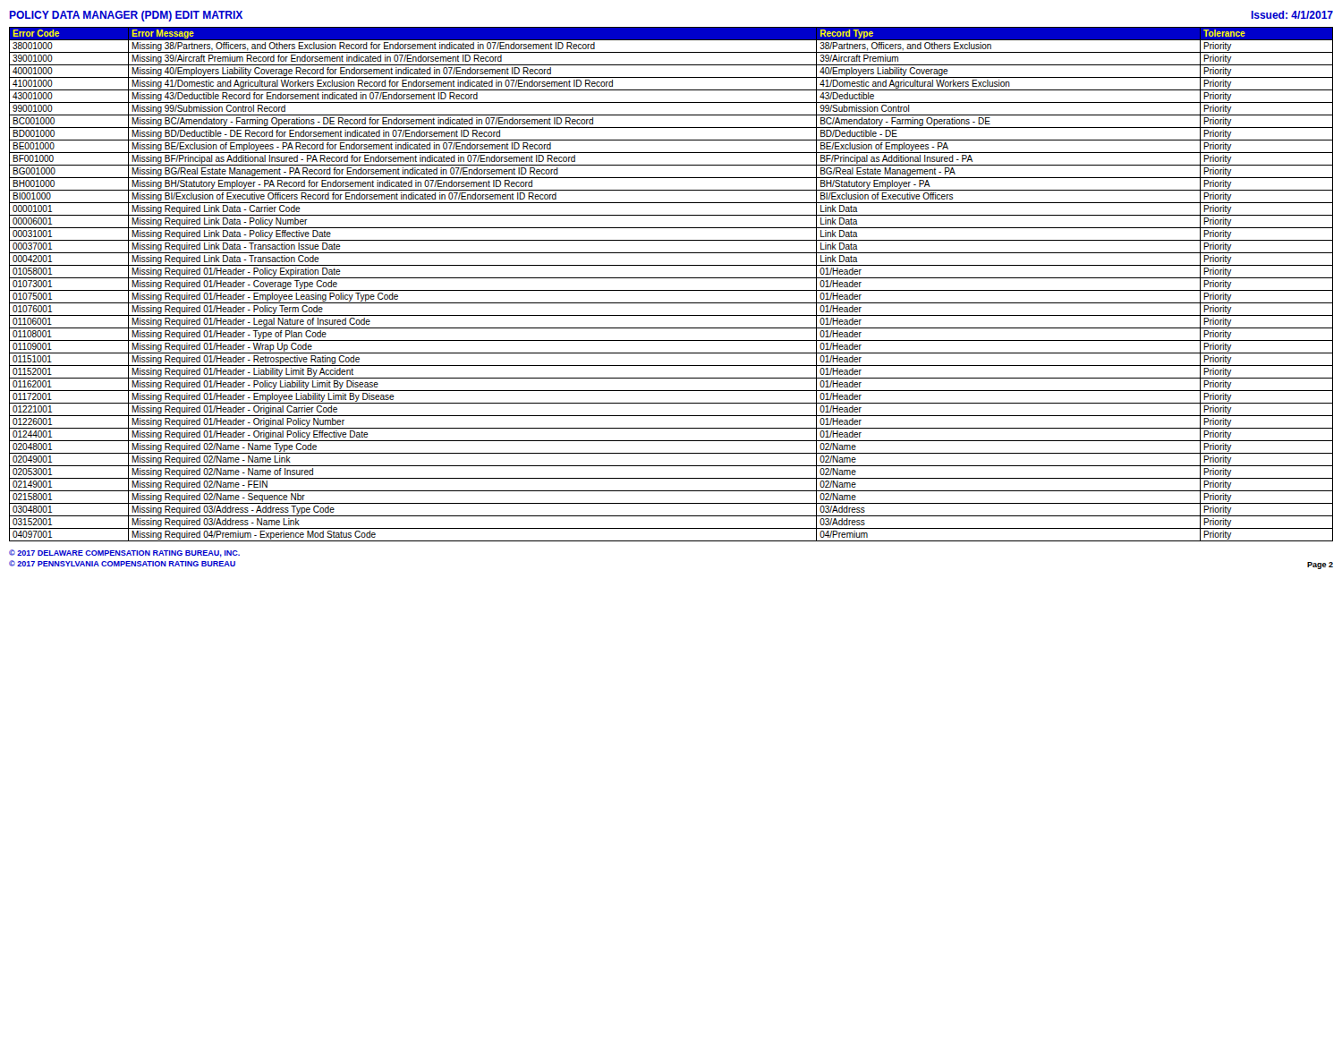POLICY DATA MANAGER (PDM) EDIT MATRIX
Issued: 4/1/2017
| Error Code | Error Message | Record Type | Tolerance |
| --- | --- | --- | --- |
| 38001000 | Missing 38/Partners, Officers, and Others Exclusion Record for Endorsement indicated in 07/Endorsement ID Record | 38/Partners, Officers, and Others Exclusion | Priority |
| 39001000 | Missing 39/Aircraft Premium Record for Endorsement indicated in 07/Endorsement ID Record | 39/Aircraft Premium | Priority |
| 40001000 | Missing 40/Employers Liability Coverage Record for Endorsement indicated in 07/Endorsement ID Record | 40/Employers Liability Coverage | Priority |
| 41001000 | Missing 41/Domestic and Agricultural Workers Exclusion Record for Endorsement indicated in 07/Endorsement ID Record | 41/Domestic and Agricultural Workers Exclusion | Priority |
| 43001000 | Missing 43/Deductible Record for Endorsement indicated in 07/Endorsement ID Record | 43/Deductible | Priority |
| 99001000 | Missing 99/Submission Control Record | 99/Submission Control | Priority |
| BC001000 | Missing BC/Amendatory - Farming Operations - DE Record for Endorsement indicated in 07/Endorsement ID Record | BC/Amendatory - Farming Operations - DE | Priority |
| BD001000 | Missing BD/Deductible - DE Record for Endorsement indicated in 07/Endorsement ID Record | BD/Deductible - DE | Priority |
| BE001000 | Missing BE/Exclusion of Employees - PA Record for Endorsement indicated in 07/Endorsement ID Record | BE/Exclusion of Employees - PA | Priority |
| BF001000 | Missing BF/Principal as Additional Insured - PA Record for Endorsement indicated in 07/Endorsement ID Record | BF/Principal as Additional Insured - PA | Priority |
| BG001000 | Missing BG/Real Estate Management - PA Record for Endorsement indicated in 07/Endorsement ID Record | BG/Real Estate Management - PA | Priority |
| BH001000 | Missing BH/Statutory Employer - PA Record for Endorsement indicated in 07/Endorsement ID Record | BH/Statutory Employer - PA | Priority |
| BI001000 | Missing BI/Exclusion of Executive Officers Record for Endorsement indicated in 07/Endorsement ID Record | BI/Exclusion of Executive Officers | Priority |
| 00001001 | Missing Required Link Data - Carrier Code | Link Data | Priority |
| 00006001 | Missing Required Link Data - Policy Number | Link Data | Priority |
| 00031001 | Missing Required Link Data - Policy Effective Date | Link Data | Priority |
| 00037001 | Missing Required Link Data - Transaction Issue Date | Link Data | Priority |
| 00042001 | Missing Required Link Data - Transaction Code | Link Data | Priority |
| 01058001 | Missing Required 01/Header - Policy Expiration Date | 01/Header | Priority |
| 01073001 | Missing Required 01/Header - Coverage Type Code | 01/Header | Priority |
| 01075001 | Missing Required 01/Header - Employee Leasing Policy Type Code | 01/Header | Priority |
| 01076001 | Missing Required 01/Header - Policy Term Code | 01/Header | Priority |
| 01106001 | Missing Required 01/Header - Legal Nature of Insured Code | 01/Header | Priority |
| 01108001 | Missing Required 01/Header - Type of Plan Code | 01/Header | Priority |
| 01109001 | Missing Required 01/Header - Wrap Up Code | 01/Header | Priority |
| 01151001 | Missing Required 01/Header - Retrospective Rating Code | 01/Header | Priority |
| 01152001 | Missing Required 01/Header - Liability Limit By Accident | 01/Header | Priority |
| 01162001 | Missing Required 01/Header - Policy Liability Limit By Disease | 01/Header | Priority |
| 01172001 | Missing Required 01/Header - Employee Liability Limit By Disease | 01/Header | Priority |
| 01221001 | Missing Required 01/Header - Original Carrier Code | 01/Header | Priority |
| 01226001 | Missing Required 01/Header - Original Policy Number | 01/Header | Priority |
| 01244001 | Missing Required 01/Header - Original Policy Effective Date | 01/Header | Priority |
| 02048001 | Missing Required 02/Name - Name Type Code | 02/Name | Priority |
| 02049001 | Missing Required 02/Name - Name Link | 02/Name | Priority |
| 02053001 | Missing Required 02/Name - Name of Insured | 02/Name | Priority |
| 02149001 | Missing Required 02/Name - FEIN | 02/Name | Priority |
| 02158001 | Missing Required 02/Name - Sequence Nbr | 02/Name | Priority |
| 03048001 | Missing Required 03/Address - Address Type Code | 03/Address | Priority |
| 03152001 | Missing Required 03/Address - Name Link | 03/Address | Priority |
| 04097001 | Missing Required 04/Premium - Experience Mod Status Code | 04/Premium | Priority |
© 2017 DELAWARE COMPENSATION RATING BUREAU, INC.
© 2017 PENNSYLVANIA COMPENSATION RATING BUREAU
Page 2